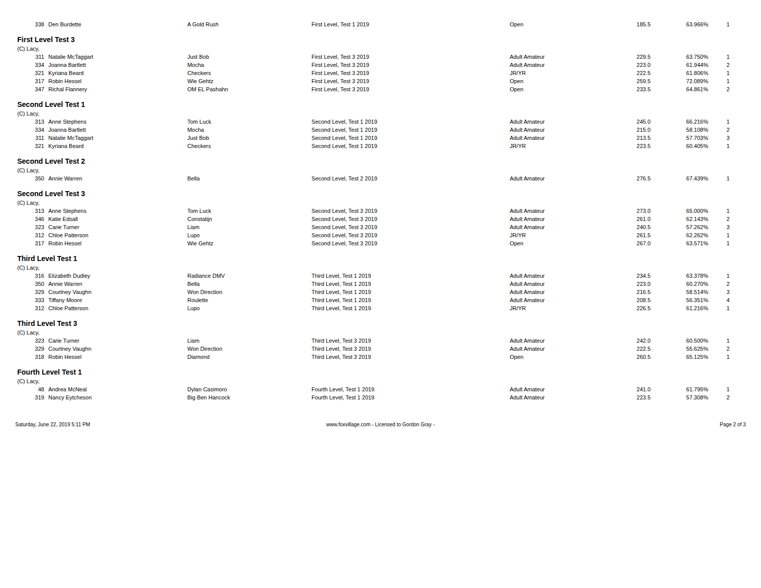| 338 | Den Burdette | A Gold Rush | First Level, Test 1 2019 | Open | 185.5 | 63.966% | 1 |
| First Level Test 3 |
| (C) Lacy, |
| 311 | Natalie McTaggart | Just Bob | First Level, Test 3 2019 | Adult Amateur | 229.5 | 63.750% | 1 |
| 334 | Joanna Bartlett | Mocha | First Level, Test 3 2019 | Adult Amateur | 223.0 | 61.944% | 2 |
| 321 | Kyriana Beard | Checkers | First Level, Test 3 2019 | JR/YR | 222.5 | 61.806% | 1 |
| 317 | Robin Hessel | Wie Gehtz | First Level, Test 3 2019 | Open | 259.5 | 72.089% | 1 |
| 347 | Richal Flannery | OM EL Pashahn | First Level, Test 3 2019 | Open | 233.5 | 64.861% | 2 |
| Second Level Test 1 |
| (C) Lacy, |
| 313 | Anne Stephens | Tom Luck | Second Level, Test 1 2019 | Adult Amateur | 245.0 | 66.216% | 1 |
| 334 | Joanna Bartlett | Mocha | Second Level, Test 1 2019 | Adult Amateur | 215.0 | 58.108% | 2 |
| 311 | Natalie McTaggart | Just Bob | Second Level, Test 1 2019 | Adult Amateur | 213.5 | 57.703% | 3 |
| 321 | Kyriana Beard | Checkers | Second Level, Test 1 2019 | JR/YR | 223.5 | 60.405% | 1 |
| Second Level Test 2 |
| (C) Lacy, |
| 350 | Annie Warren | Bella | Second Level, Test 2 2019 | Adult Amateur | 276.5 | 67.439% | 1 |
| Second Level Test 3 |
| (C) Lacy, |
| 313 | Anne Stephens | Tom Luck | Second Level, Test 3 2019 | Adult Amateur | 273.0 | 65.000% | 1 |
| 346 | Katie Edsall | Constatijn | Second Level, Test 3 2019 | Adult Amateur | 261.0 | 62.143% | 2 |
| 323 | Carie Turner | Liam | Second Level, Test 3 2019 | Adult Amateur | 240.5 | 57.262% | 3 |
| 312 | Chloe Patterson | Lupo | Second Level, Test 3 2019 | JR/YR | 261.5 | 62.262% | 1 |
| 317 | Robin Hessel | Wie Gehtz | Second Level, Test 3 2019 | Open | 267.0 | 63.571% | 1 |
| Third Level Test 1 |
| (C) Lacy, |
| 316 | Elizabeth Dudley | Radiance DMV | Third Level, Test 1 2019 | Adult Amateur | 234.5 | 63.378% | 1 |
| 350 | Annie Warren | Bella | Third Level, Test 1 2019 | Adult Amateur | 223.0 | 60.270% | 2 |
| 329 | Courtney Vaughn | Won Direction | Third Level, Test 1 2019 | Adult Amateur | 216.5 | 58.514% | 3 |
| 333 | Tiffany Moore | Roulette | Third Level, Test 1 2019 | Adult Amateur | 208.5 | 56.351% | 4 |
| 312 | Chloe Patterson | Lupo | Third Level, Test 1 2019 | JR/YR | 226.5 | 61.216% | 1 |
| Third Level Test 3 |
| (C) Lacy, |
| 323 | Carie Turner | Liam | Third Level, Test 3 2019 | Adult Amateur | 242.0 | 60.500% | 1 |
| 329 | Courtney Vaughn | Won Direction | Third Level, Test 3 2019 | Adult Amateur | 222.5 | 55.625% | 2 |
| 318 | Robin Hessel | Diamond | Third Level, Test 3 2019 | Open | 260.5 | 65.125% | 1 |
| Fourth Level Test 1 |
| (C) Lacy, |
| 48 | Andrea McNeal | Dylan Casimoro | Fourth Level, Test 1 2019 | Adult Amateur | 241.0 | 61.795% | 1 |
| 319 | Nancy Eytcheson | Big Ben Hancock | Fourth Level, Test 1 2019 | Adult Amateur | 223.5 | 57.308% | 2 |
Saturday, June 22, 2019 5:11 PM
www.foxvillage.com - Licensed to Gordon Gray -
Page 2 of 3